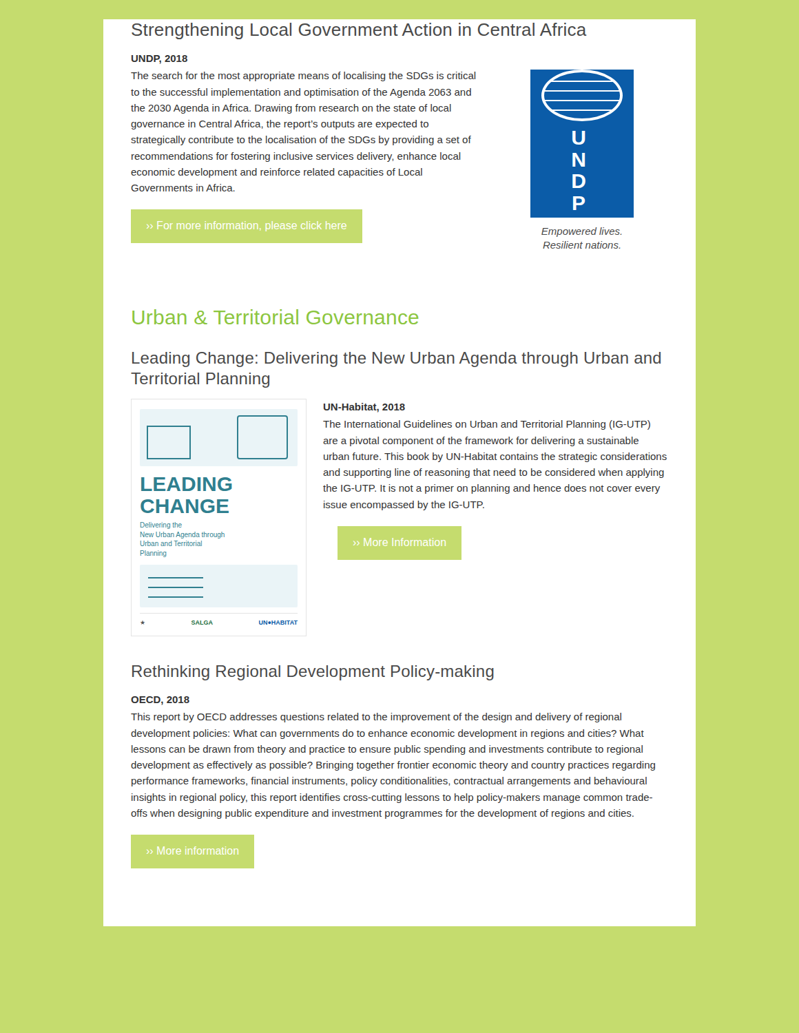Strengthening Local Government Action in Central Africa
U
N
D
P
Empowered lives.
Resilient nations.
UNDP, 2018
The search for the most appropriate means of localising the SDGs is critical to the successful implementation and optimisation of the Agenda 2063 and the 2030 Agenda in Africa. Drawing from research on the state of local governance in Central Africa, the report’s outputs are expected to strategically contribute to the localisation of the SDGs by providing a set of recommendations for fostering inclusive services delivery, enhance local economic development and reinforce related capacities of Local Governments in Africa.
›› For more information, please click here
Urban & Territorial Governance
Leading Change: Delivering the New Urban Agenda through Urban and Territorial Planning
Leading
Change
Delivering the
New Urban Agenda through
Urban and Territorial
Planning
★ SALGA UN●HABITAT
UN-Habitat, 2018
The International Guidelines on Urban and Territorial Planning (IG-UTP) are a pivotal component of the framework for delivering a sustainable urban future. This book by UN-Habitat contains the strategic considerations and supporting line of reasoning that need to be considered when applying the IG-UTP. It is not a primer on planning and hence does not cover every issue encompassed by the IG-UTP.
›› More Information
Rethinking Regional Development Policy-making
OECD, 2018
This report by OECD addresses questions related to the improvement of the design and delivery of regional development policies: What can governments do to enhance economic development in regions and cities? What lessons can be drawn from theory and practice to ensure public spending and investments contribute to regional development as effectively as possible? Bringing together frontier economic theory and country practices regarding performance frameworks, financial instruments, policy conditionalities, contractual arrangements and behavioural insights in regional policy, this report identifies cross-cutting lessons to help policy-makers manage common trade-offs when designing public expenditure and investment programmes for the development of regions and cities.
›› More information